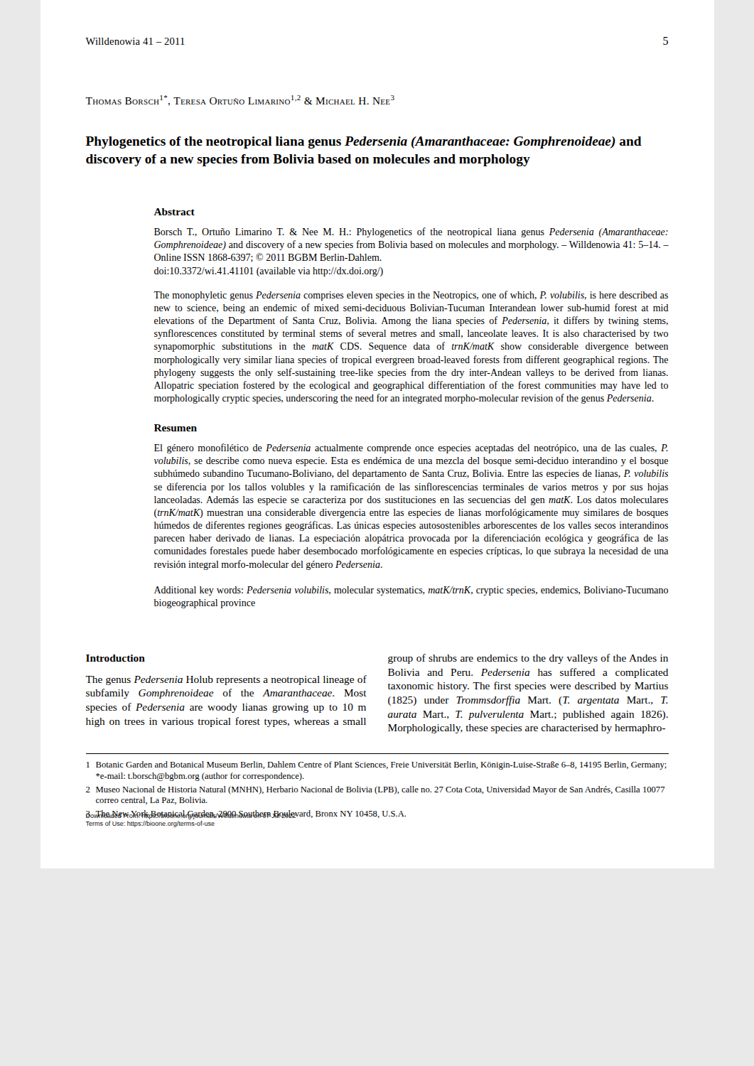Willdenowia 41 – 2011 5
Thomas Borsch1*, Teresa Ortuño Limarino1,2 & Michael H. Nee3
Phylogenetics of the neotropical liana genus Pedersenia (Amaranthaceae: Gomphrenoideae) and discovery of a new species from Bolivia based on molecules and morphology
Abstract
Borsch T., Ortuño Limarino T. & Nee M. H.: Phylogenetics of the neotropical liana genus Pedersenia (Amaranthaceae: Gomphrenoideae) and discovery of a new species from Bolivia based on molecules and morphology. – Willdenowia 41: 5–14. – Online ISSN 1868-6397; © 2011 BGBM Berlin-Dahlem.
doi:10.3372/wi.41.41101 (available via http://dx.doi.org/)
The monophyletic genus Pedersenia comprises eleven species in the Neotropics, one of which, P. volubilis, is here described as new to science, being an endemic of mixed semi-deciduous Bolivian-Tucuman Interandean lower sub-humid forest at mid elevations of the Department of Santa Cruz, Bolivia. Among the liana species of Pedersenia, it differs by twining stems, synflorescences constituted by terminal stems of several metres and small, lanceolate leaves. It is also characterised by two synapomorphic substitutions in the matK CDS. Sequence data of trnK/matK show considerable divergence between morphologically very similar liana species of tropical evergreen broad-leaved forests from different geographical regions. The phylogeny suggests the only self-sustaining tree-like species from the dry inter-Andean valleys to be derived from lianas. Allopatric speciation fostered by the ecological and geographical differentiation of the forest communities may have led to morphologically cryptic species, underscoring the need for an integrated morpho-molecular revision of the genus Pedersenia.
Resumen
El género monofilético de Pedersenia actualmente comprende once especies aceptadas del neotrópico, una de las cuales, P. volubilis, se describe como nueva especie. Esta es endémica de una mezcla del bosque semi-deciduo interandino y el bosque subhúmedo subandino Tucumano-Boliviano, del departamento de Santa Cruz, Bolivia. Entre las especies de lianas, P. volubilis se diferencia por los tallos volubles y la ramificación de las sinflorescencias terminales de varios metros y por sus hojas lanceoladas. Además las especie se caracteriza por dos sustituciones en las secuencias del gen matK. Los datos moleculares (trnK/matK) muestran una considerable divergencia entre las especies de lianas morfológicamente muy similares de bosques húmedos de diferentes regiones geográficas. Las únicas especies autosostenibles arborescentes de los valles secos interandinos parecen haber derivado de lianas. La especiación alopátrica provocada por la diferenciación ecológica y geográfica de las comunidades forestales puede haber desembocado morfológicamente en especies crípticas, lo que subraya la necesidad de una revisión integral morfo-molecular del género Pedersenia.
Additional key words: Pedersenia volubilis, molecular systematics, matK/trnK, cryptic species, endemics, Boliviano-Tucumano biogeographical province
Introduction
The genus Pedersenia Holub represents a neotropical lineage of subfamily Gomphrenoideae of the Amaranthaceae. Most species of Pedersenia are woody lianas growing up to 10 m high on trees in various tropical forest types, whereas a small group of shrubs are endemics to the dry valleys of the Andes in Bolivia and Peru. Pedersenia has suffered a complicated taxonomic history. The first species were described by Martius (1825) under Trommsdorffia Mart. (T. argentata Mart., T. aurata Mart., T. pulverulenta Mart.; published again 1826). Morphologically, these species are characterised by hermaphro-
1 Botanic Garden and Botanical Museum Berlin, Dahlem Centre of Plant Sciences, Freie Universität Berlin, Königin-Luise-Straße 6–8, 14195 Berlin, Germany; *e-mail: t.borsch@bgbm.org (author for correspondence).
2 Museo Nacional de Historia Natural (MNHN), Herbario Nacional de Bolivia (LPB), calle no. 27 Cota Cota, Universidad Mayor de San Andrés, Casilla 10077 correo central, La Paz, Bolivia.
3 The New York Botanical Garden, 2900 Southern Boulevard, Bronx NY 10458, U.S.A.
Downloaded From: https://bioone.org/journals/Willdenowia on 07 Jul 2022
Terms of Use: https://bioone.org/terms-of-use